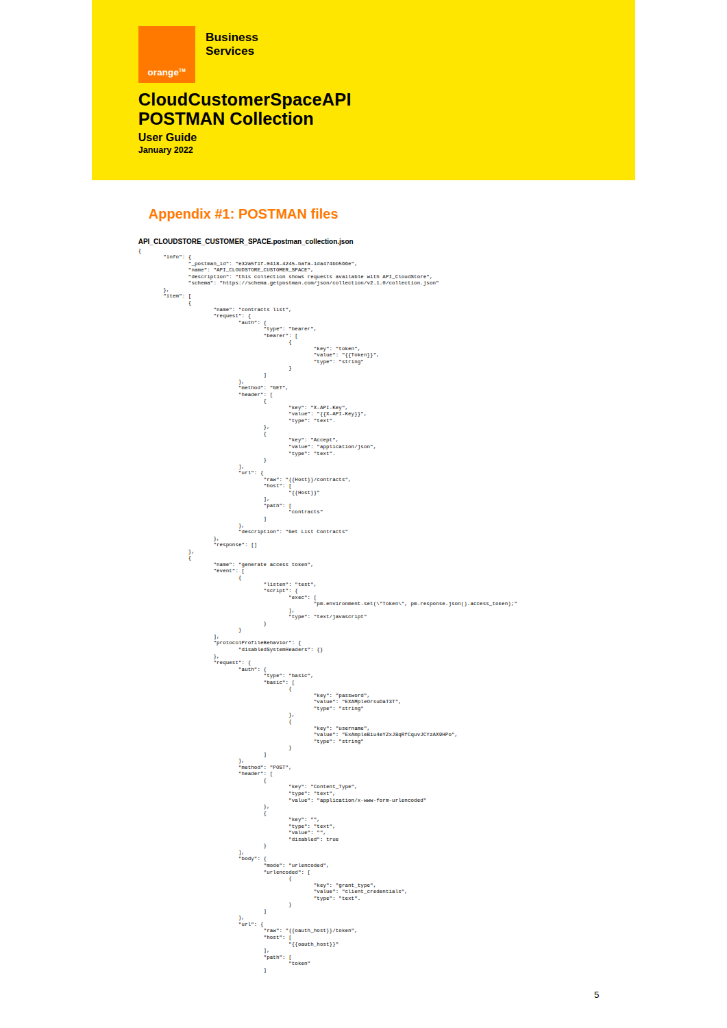orangeTM
Business
Services
CloudCustomerSpaceAPI
POSTMAN Collection
User Guide
January 2022
Appendix #1: POSTMAN files
API_CLOUDSTORE_CUSTOMER_SPACE.postman_collection.json
{
        "info": {
                "_postman_id": "e32a5f1f-0418-4245-bafa-1da474bb566e",
                "name": "API_CLOUDSTORE_CUSTOMER_SPACE",
                "description": "this collection shows requests available with API_CloudStore",
                "schema": "https://schema.getpostman.com/json/collection/v2.1.0/collection.json"
        },
        "item": [
                {
                        "name": "contracts list",
                        "request": {
                                "auth": {
                                        "type": "bearer",
                                        "bearer": [
                                                {
                                                        "key": "token",
                                                        "value": "{{Token}}",
                                                        "type": "string"
                                                }
                                        ]
                                },
                                "method": "GET",
                                "header": [
                                        {
                                                "key": "X-API-Key",
                                                "value": "{{X-API-Key}}",
                                                "type": "text".
                                        },
                                        {
                                                "key": "Accept",
                                                "value": "application/json",
                                                "type": "text".
                                        }
                                ],
                                "url": {
                                        "raw": "{{Host}}/contracts",
                                        "host": [
                                                "{{Host}}"
                                        ],
                                        "path": [
                                                "contracts"
                                        ]
                                },
                                "description": "Get List Contracts"
                        },
                        "response": []
                },
                {
                        "name": "generate access token",
                        "event": [
                                {
                                        "listen": "test",
                                        "script": {
                                                "exec": [
                                                        "pm.environment.set(\"Token\", pm.response.json().access_token);"
                                                ],
                                                "type": "text/javascript"
                                        }
                                }
                        ],
                        "protocolProfileBehavior": {
                                "disabledSystemHeaders": {}
                        },
                        "request": {
                                "auth": {
                                        "type": "basic",
                                        "basic": [
                                                {
                                                        "key": "password",
                                                        "value": "EXAMpleOrsuDaT3T",
                                                        "type": "string"
                                                },
                                                {
                                                        "key": "username",
                                                        "value": "ExAmpleBiu4eYZxJ8qRfCquvJCYzAX9HPo",
                                                        "type": "string"
                                                }
                                        ]
                                },
                                "method": "POST",
                                "header": [
                                        {
                                                "key": "Content_Type",
                                                "type": "text",
                                                "value": "application/x-www-form-urlencoded"
                                        },
                                        {
                                                "key": "",
                                                "type": "text",
                                                "value": "",
                                                "disabled": true
                                        }
                                ],
                                "body": {
                                        "mode": "urlencoded",
                                        "urlencoded": [
                                                {
                                                        "key": "grant_type",
                                                        "value": "client_credentials",
                                                        "type": "text".
                                                }
                                        ]
                                },
                                "url": {
                                        "raw": "{{oauth_host}}/token",
                                        "host": [
                                                "{{oauth_host}}"
                                        ],
                                        "path": [
                                                "token"
                                        ]
5